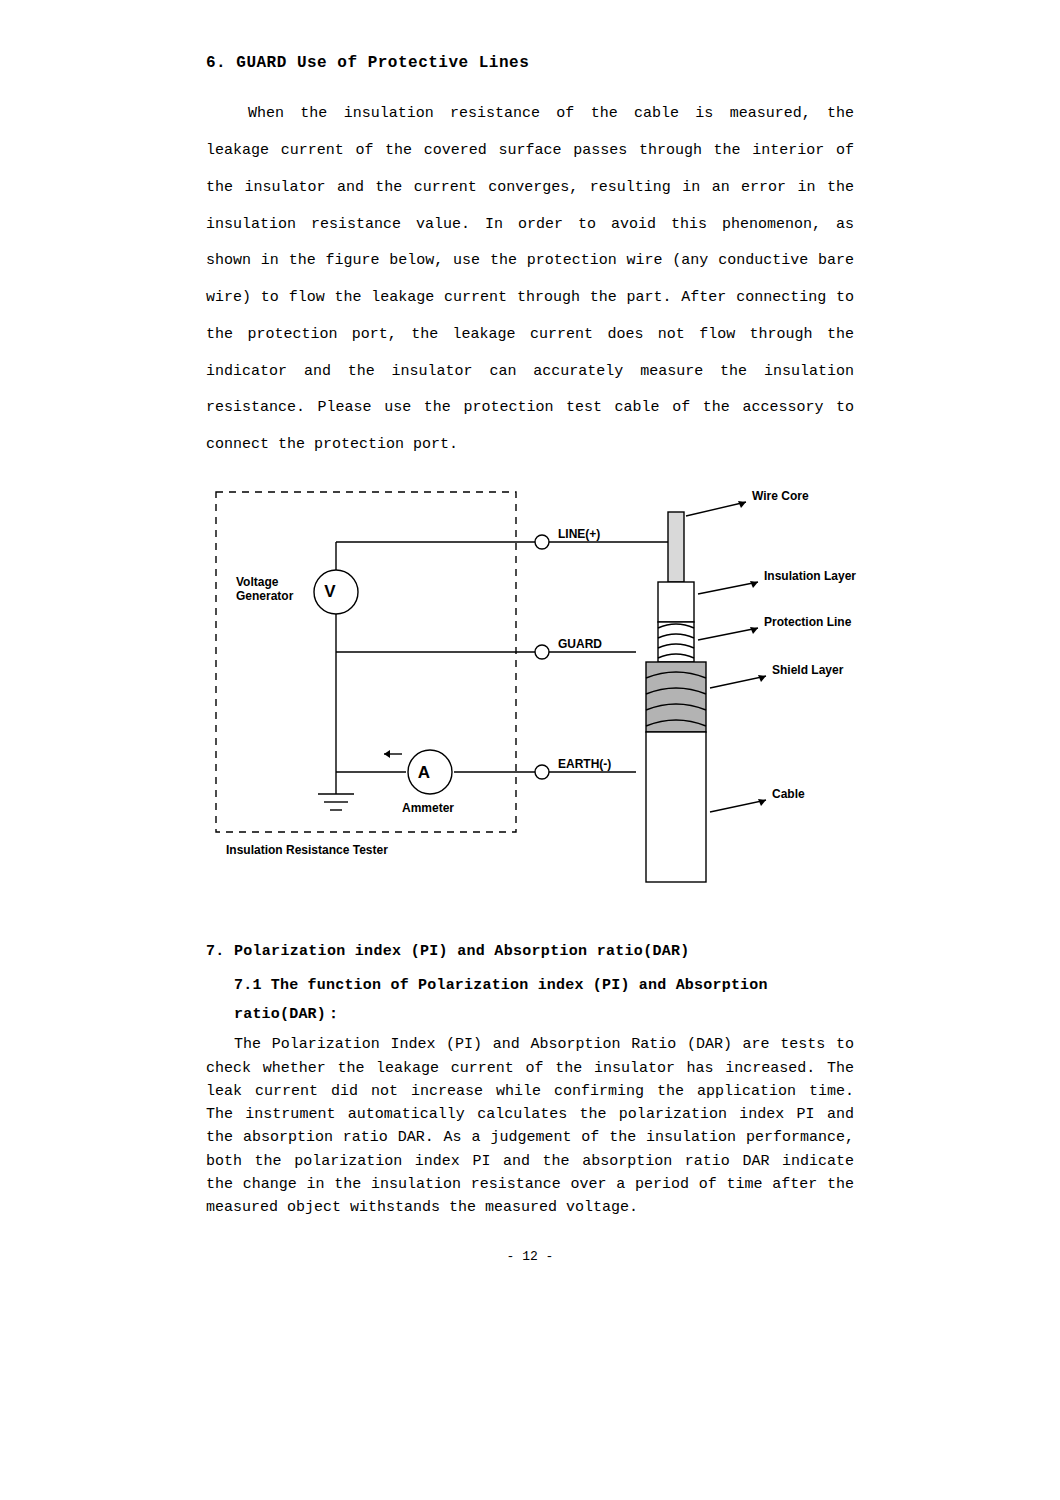6. GUARD Use of Protective Lines
When the insulation resistance of the cable is measured, the leakage current of the covered surface passes through the interior of the insulator and the current converges, resulting in an error in the insulation resistance value. In order to avoid this phenomenon, as shown in the figure below, use the protection wire (any conductive bare wire) to flow the leakage current through the part. After connecting to the protection port, the leakage current does not flow through the indicator and the insulator can accurately measure the insulation resistance. Please use the protection test cable of the accessory to connect the protection port.
V A Voltage Generator Ammeter LINE(+) GUARD EARTH(-) Wire Core Insulation Layer Protection Line Shield Layer Cable Insulation Resistance Tester
7. Polarization index (PI) and Absorption ratio(DAR)
7.1 The function of Polarization index (PI) and Absorption ratio(DAR)：
The Polarization Index (PI) and Absorption Ratio (DAR) are tests to check whether the leakage current of the insulator has increased. The leak current did not increase while confirming the application time. The instrument automatically calculates the polarization index PI and the absorption ratio DAR. As a judgement of the insulation performance, both the polarization index PI and the absorption ratio DAR indicate the change in the insulation resistance over a period of time after the measured object withstands the measured voltage.
- 12 -